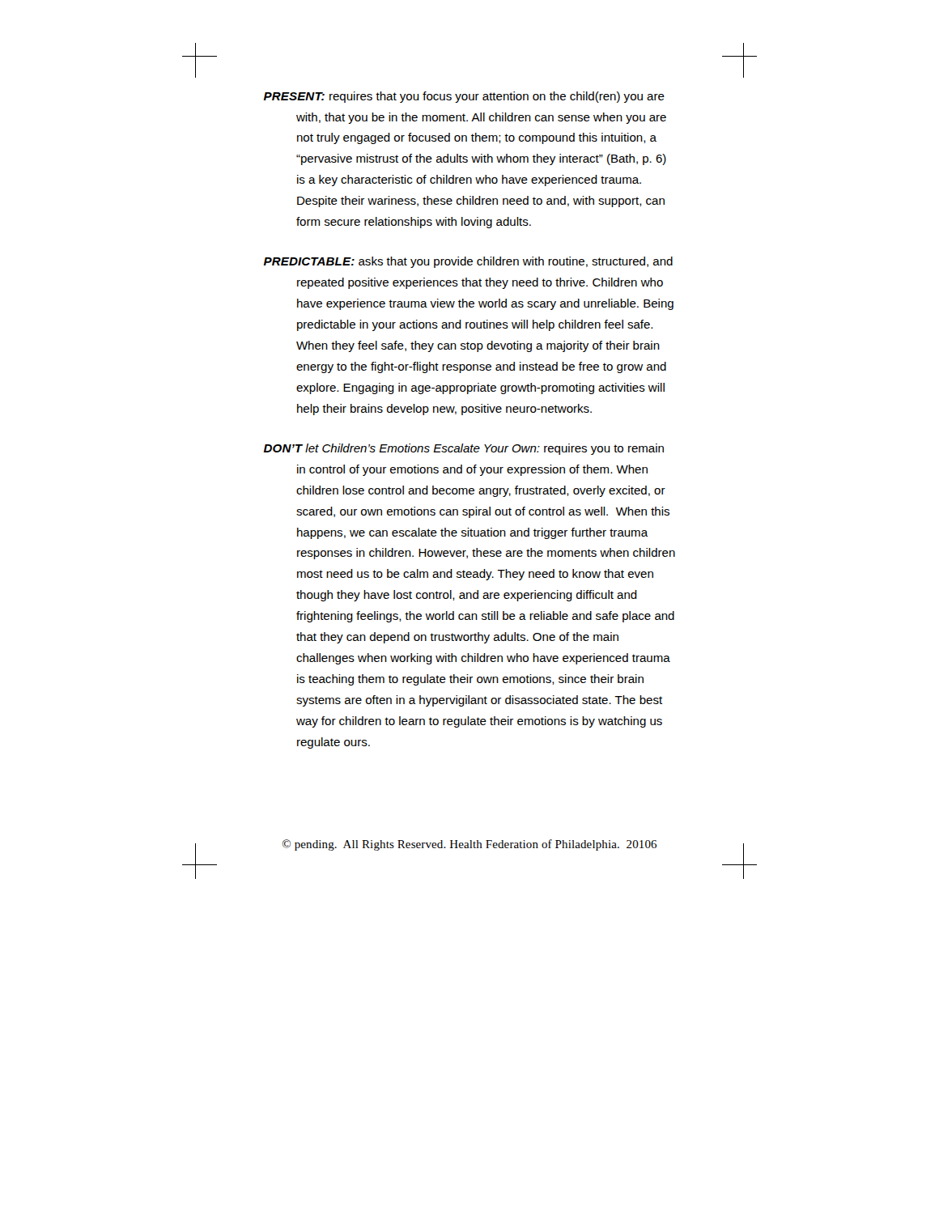PRESENT: requires that you focus your attention on the child(ren) you are with, that you be in the moment. All children can sense when you are not truly engaged or focused on them; to compound this intuition, a “pervasive mistrust of the adults with whom they interact” (Bath, p. 6) is a key characteristic of children who have experienced trauma. Despite their wariness, these children need to and, with support, can form secure relationships with loving adults.
PREDICTABLE: asks that you provide children with routine, structured, and repeated positive experiences that they need to thrive. Children who have experience trauma view the world as scary and unreliable. Being predictable in your actions and routines will help children feel safe. When they feel safe, they can stop devoting a majority of their brain energy to the fight-or-flight response and instead be free to grow and explore. Engaging in age-appropriate growth-promoting activities will help their brains develop new, positive neuro-networks.
DON’T let Children’s Emotions Escalate Your Own: requires you to remain in control of your emotions and of your expression of them. When children lose control and become angry, frustrated, overly excited, or scared, our own emotions can spiral out of control as well. When this happens, we can escalate the situation and trigger further trauma responses in children. However, these are the moments when children most need us to be calm and steady. They need to know that even though they have lost control, and are experiencing difficult and frightening feelings, the world can still be a reliable and safe place and that they can depend on trustworthy adults. One of the main challenges when working with children who have experienced trauma is teaching them to regulate their own emotions, since their brain systems are often in a hypervigilant or disassociated state. The best way for children to learn to regulate their emotions is by watching us regulate ours.
© pending. All Rights Reserved. Health Federation of Philadelphia. 20106